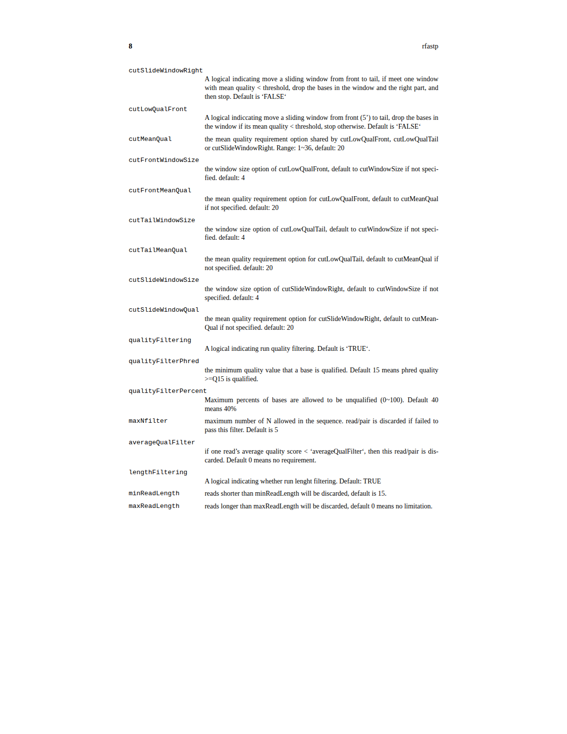8 rfastp
cutSlideWindowRight
A logical indicating move a sliding window from front to tail, if meet one window with mean quality < threshold, drop the bases in the window and the right part, and then stop. Default is ‘FALSE‘
cutLowQualFront
A logical indiccating move a sliding window from front (5’) to tail, drop the bases in the window if its mean quality < threshold, stop otherwise. Default is ‘FALSE‘
cutMeanQual
the mean quality requirement option shared by cutLowQualFront, cutLowQualTail or cutSlideWindowRight. Range: 1~36, default: 20
cutFrontWindowSize
the window size option of cutLowQualFront, default to cutWindowSize if not specified. default: 4
cutFrontMeanQual
the mean quality requirement option for cutLowQualFront, default to cutMeanQual if not specified. default: 20
cutTailWindowSize
the window size option of cutLowQualTail, default to cutWindowSize if not specified. default: 4
cutTailMeanQual
the mean quality requirement option for cutLowQualTail, default to cutMeanQual if not specified. default: 20
cutSlideWindowSize
the window size option of cutSlideWindowRight, default to cutWindowSize if not specified. default: 4
cutSlideWindowQual
the mean quality requirement option for cutSlideWindowRight, default to cutMeanQual if not specified. default: 20
qualityFiltering
A logical indicating run quality filtering. Default is ‘TRUE‘.
qualityFilterPhred
the minimum quality value that a base is qualified. Default 15 means phred quality >=Q15 is qualified.
qualityFilterPercent
Maximum percents of bases are allowed to be unqualified (0~100). Default 40 means 40%
maxNfilter
maximum number of N allowed in the sequence. read/pair is discarded if failed to pass this filter. Default is 5
averageQualFilter
if one read’s average quality score < ‘averageQualFilter‘, then this read/pair is discarded. Default 0 means no requirement.
lengthFiltering
A logical indicating whether run lenght filtering. Default: TRUE
minReadLength
reads shorter than minReadLength will be discarded, default is 15.
maxReadLength
reads longer than maxReadLength will be discarded, default 0 means no limitation.